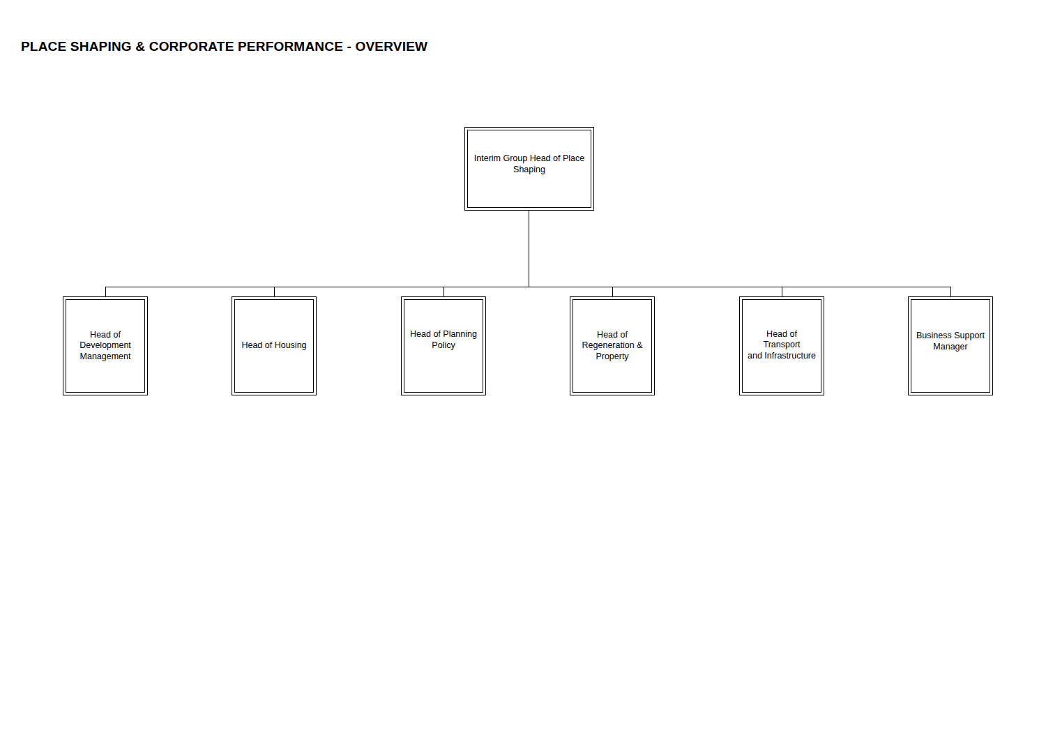PLACE SHAPING & CORPORATE PERFORMANCE - OVERVIEW
Interim Group Head of Place
Shaping
Head of
Development
Management
Head of Housing
Head of Planning
Policy
Head of
Regeneration &
Property
Head of Transport
and Infrastructure
Business Support
Manager